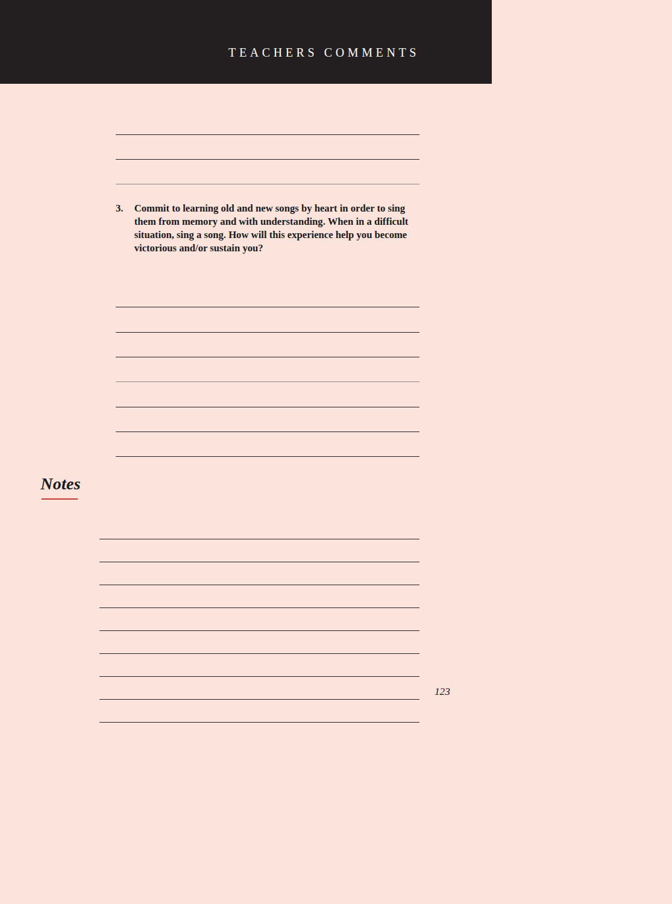Teachers Comments
3.
Commit to learning old and new songs by heart in order to sing them from memory and with understanding. When in a difficult situation, sing a song. How will this experience help you become victorious and/or sustain you?
Notes
123